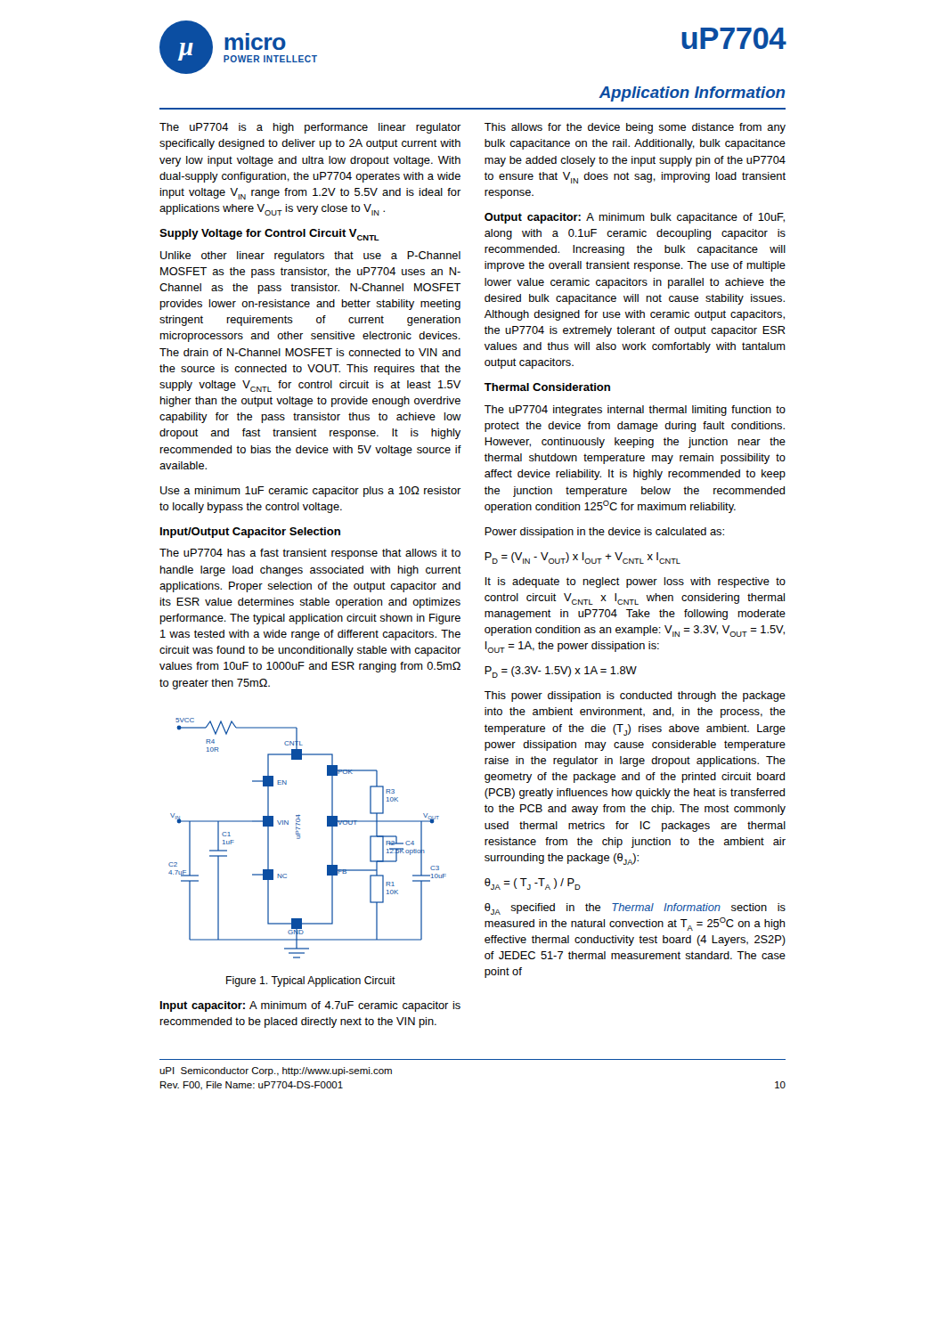μ
micro
POWER INTELLECT
uP7704
Application Information
The uP7704 is a high performance linear regulator specifically designed to deliver up to 2A output current with very low input voltage and ultra low dropout voltage. With dual-supply configuration, the uP7704 operates with a wide input voltage VIN range from 1.2V to 5.5V and is ideal for applications where VOUT is very close to VIN .
Supply Voltage for Control Circuit VCNTL
Unlike other linear regulators that use a P-Channel MOSFET as the pass transistor, the uP7704 uses an N-Channel as the pass transistor. N-Channel MOSFET provides lower on-resistance and better stability meeting stringent requirements of current generation microprocessors and other sensitive electronic devices. The drain of N-Channel MOSFET is connected to VIN and the source is connected to VOUT. This requires that the supply voltage VCNTL for control circuit is at least 1.5V higher than the output voltage to provide enough overdrive capability for the pass transistor thus to achieve low dropout and fast transient response. It is highly recommended to bias the device with 5V voltage source if available.
Use a minimum 1uF ceramic capacitor plus a 10Ω resistor to locally bypass the control voltage.
Input/Output Capacitor Selection
The uP7704 has a fast transient response that allows it to handle large load changes associated with high current applications. Proper selection of the output capacitor and its ESR value determines stable operation and optimizes performance. The typical application circuit shown in Figure 1 was tested with a wide range of different capacitors. The circuit was found to be unconditionally stable with capacitor values from 10uF to 1000uF and ESR ranging from 0.5mΩ to greater then 75mΩ.
5VCC R4 10R VIN C1 1uF C2 4.7uF EN VIN NC CNTL GND POK VOUT FB R3 10K R2 12.5K C4 option R1 10K C3 10uF VOUT uP7704
Figure 1. Typical Application Circuit
Input capacitor: A minimum of 4.7uF ceramic capacitor is recommended to be placed directly next to the VIN pin.
This allows for the device being some distance from any bulk capacitance on the rail. Additionally, bulk capacitance may be added closely to the input supply pin of the uP7704 to ensure that VIN does not sag, improving load transient response.
Output capacitor: A minimum bulk capacitance of 10uF, along with a 0.1uF ceramic decoupling capacitor is recommended. Increasing the bulk capacitance will improve the overall transient response. The use of multiple lower value ceramic capacitors in parallel to achieve the desired bulk capacitance will not cause stability issues. Although designed for use with ceramic output capacitors, the uP7704 is extremely tolerant of output capacitor ESR values and thus will also work comfortably with tantalum output capacitors.
Thermal Consideration
The uP7704 integrates internal thermal limiting function to protect the device from damage during fault conditions. However, continuously keeping the junction near the thermal shutdown temperature may remain possibility to affect device reliability. It is highly recommended to keep the junction temperature below the recommended operation condition 125OC for maximum reliability.
Power dissipation in the device is calculated as:
PD = (VIN - VOUT) x IOUT + VCNTL x ICNTL
It is adequate to neglect power loss with respective to control circuit VCNTL x ICNTL when considering thermal management in uP7704 Take the following moderate operation condition as an example: VIN = 3.3V, VOUT = 1.5V, IOUT = 1A, the power dissipation is:
PD = (3.3V- 1.5V) x 1A = 1.8W
This power dissipation is conducted through the package into the ambient environment, and, in the process, the temperature of the die (TJ) rises above ambient. Large power dissipation may cause considerable temperature raise in the regulator in large dropout applications. The geometry of the package and of the printed circuit board (PCB) greatly influences how quickly the heat is transferred to the PCB and away from the chip. The most commonly used thermal metrics for IC packages are thermal resistance from the chip junction to the ambient air surrounding the package (θJA):
θJA = ( TJ -TA ) / PD
θJA specified in the Thermal Information section is measured in the natural convection at TA = 25OC on a high effective thermal conductivity test board (4 Layers, 2S2P) of JEDEC 51-7 thermal measurement standard. The case point of
uPI Semiconductor Corp., http://www.upi-semi.com
Rev. F00, File Name: uP7704-DS-F0001
10